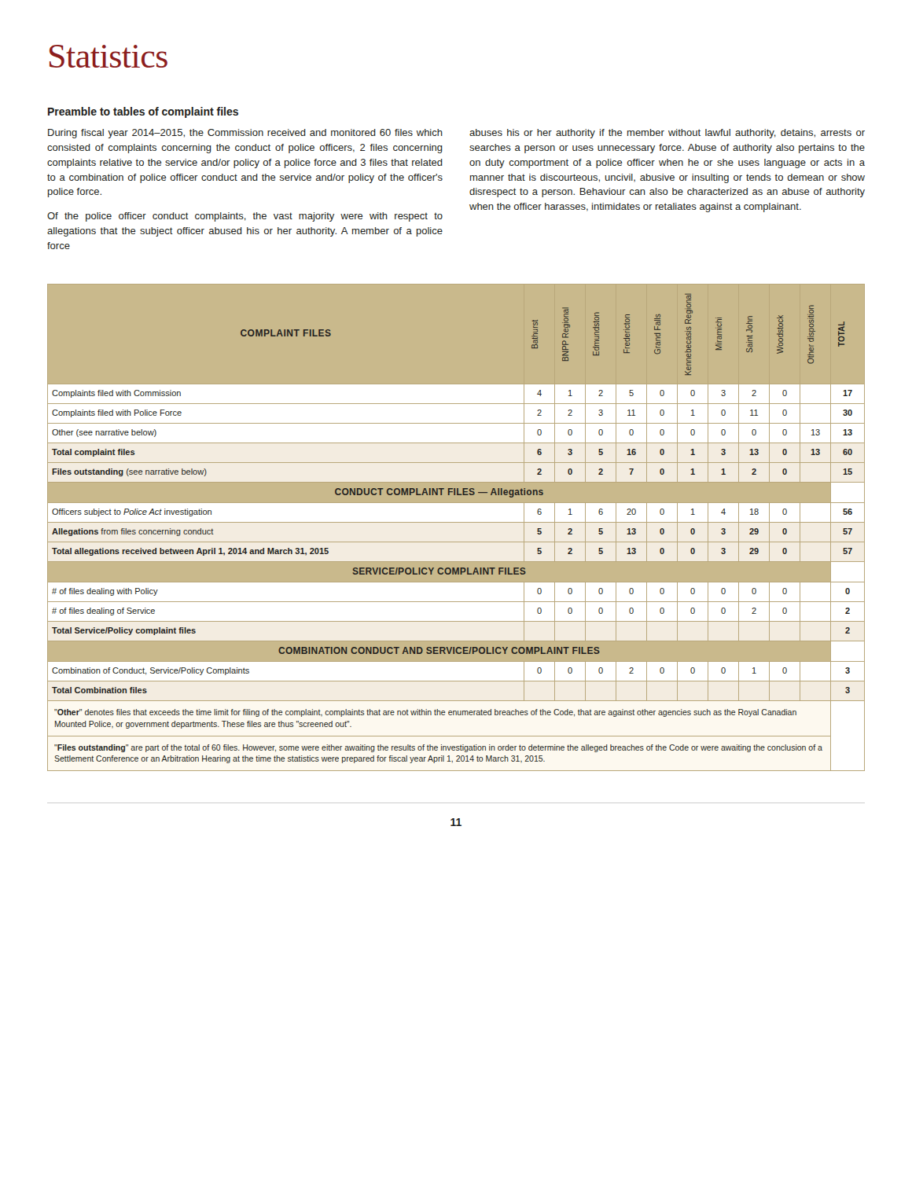Statistics
Preamble to tables of complaint files
During fiscal year 2014–2015, the Commission received and monitored 60 files which consisted of complaints concerning the conduct of police officers, 2 files concerning complaints relative to the service and/or policy of a police force and 3 files that related to a combination of police officer conduct and the service and/or policy of the officer's police force.
Of the police officer conduct complaints, the vast majority were with respect to allegations that the subject officer abused his or her authority. A member of a police force
abuses his or her authority if the member without lawful authority, detains, arrests or searches a person or uses unnecessary force. Abuse of authority also pertains to the on duty comportment of a police officer when he or she uses language or acts in a manner that is discourteous, uncivil, abusive or insulting or tends to demean or show disrespect to a person. Behaviour can also be characterized as an abuse of authority when the officer harasses, intimidates or retaliates against a complainant.
| COMPLAINT FILES | Bathurst | BNPP Regional | Edmundston | Fredericton | Grand Falls | Kennebecasis Regional | Miramichi | Saint John | Woodstock | Other disposition | TOTAL |
| --- | --- | --- | --- | --- | --- | --- | --- | --- | --- | --- | --- |
| Complaints filed with Commission | 4 | 1 | 2 | 5 | 0 | 0 | 3 | 2 | 0 | | 17 |
| Complaints filed with Police Force | 2 | 2 | 3 | 11 | 0 | 1 | 0 | 11 | 0 | | 30 |
| Other (see narrative below) | 0 | 0 | 0 | 0 | 0 | 0 | 0 | 0 | 0 | 13 | 13 |
| Total complaint files | 6 | 3 | 5 | 16 | 0 | 1 | 3 | 13 | 0 | 13 | 60 |
| Files outstanding (see narrative below) | 2 | 0 | 2 | 7 | 0 | 1 | 1 | 2 | 0 | | 15 |
| CONDUCT COMPLAINT FILES — Allegations |
| Officers subject to Police Act investigation | 6 | 1 | 6 | 20 | 0 | 1 | 4 | 18 | 0 | | 56 |
| Allegations from files concerning conduct | 5 | 2 | 5 | 13 | 0 | 0 | 3 | 29 | 0 | | 57 |
| Total allegations received between April 1, 2014 and March 31, 2015 | 5 | 2 | 5 | 13 | 0 | 0 | 3 | 29 | 0 | | 57 |
| SERVICE/POLICY COMPLAINT FILES |
| # of files dealing with Policy | 0 | 0 | 0 | 0 | 0 | 0 | 0 | 0 | 0 | | 0 |
| # of files dealing of Service | 0 | 0 | 0 | 0 | 0 | 0 | 0 | 2 | 0 | | 2 |
| Total Service/Policy complaint files | | | | | | | | | | | 2 |
| COMBINATION CONDUCT AND SERVICE/POLICY COMPLAINT FILES |
| Combination of Conduct, Service/Policy Complaints | 0 | 0 | 0 | 2 | 0 | 0 | 0 | 1 | 0 | | 3 |
| Total Combination files | | | | | | | | | | | 3 |
| " Other " denotes files that exceeds the time limit for filing of the complaint, complaints that are not within the enumerated breaches of the Code, that are against other agencies such as the Royal Canadian Mounted Police, or government departments. These files are thus "screened out". |
| " Files outstanding " are part of the total of 60 files. However, some were either awaiting the results of the investigation in order to determine the alleged breaches of the Code or were awaiting the conclusion of a Settlement Conference or an Arbitration Hearing at the time the statistics were prepared for fiscal year April 1, 2014 to March 31, 2015. |
11